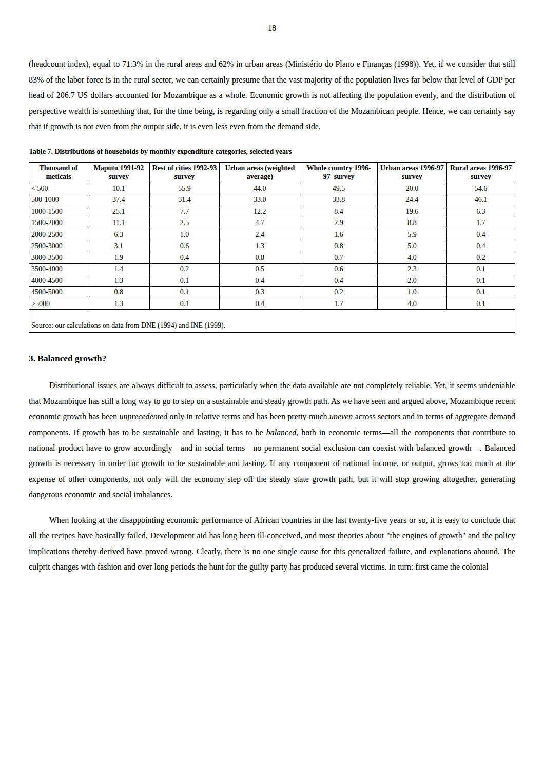18
(headcount index), equal to 71.3% in the rural areas and 62% in urban areas (Ministério do Plano e Finanças (1998)). Yet, if we consider that still 83% of the labor force is in the rural sector, we can certainly presume that the vast majority of the population lives far below that level of GDP per head of 206.7 US dollars accounted for Mozambique as a whole. Economic growth is not affecting the population evenly, and the distribution of perspective wealth is something that, for the time being, is regarding only a small fraction of the Mozambican people. Hence, we can certainly say that if growth is not even from the output side, it is even less even from the demand side.
Table 7. Distributions of households by monthly expenditure categories, selected years
| Thousand of meticais | Maputo 1991-92 survey | Rest of cities 1992-93 survey | Urban areas (weighted average) | Whole country 1996-97 survey | Urban areas 1996-97 survey | Rural areas 1996-97 survey |
| --- | --- | --- | --- | --- | --- | --- |
| < 500 | 10.1 | 55.9 | 44.0 | 49.5 | 20.0 | 54.6 |
| 500-1000 | 37.4 | 31.4 | 33.0 | 33.8 | 24.4 | 46.1 |
| 1000-1500 | 25.1 | 7.7 | 12.2 | 8.4 | 19.6 | 6.3 |
| 1500-2000 | 11.1 | 2.5 | 4.7 | 2.9 | 8.8 | 1.7 |
| 2000-2500 | 6.3 | 1.0 | 2.4 | 1.6 | 5.9 | 0.4 |
| 2500-3000 | 3.1 | 0.6 | 1.3 | 0.8 | 5.0 | 0.4 |
| 3000-3500 | 1.9 | 0.4 | 0.8 | 0.7 | 4.0 | 0.2 |
| 3500-4000 | 1.4 | 0.2 | 0.5 | 0.6 | 2.3 | 0.1 |
| 4000-4500 | 1.3 | 0.1 | 0.4 | 0.4 | 2.0 | 0.1 |
| 4500-5000 | 0.8 | 0.1 | 0.3 | 0.2 | 1.0 | 0.1 |
| >5000 | 1.3 | 0.1 | 0.4 | 1.7 | 4.0 | 0.1 |
| Source: our calculations on data from DNE (1994) and INE (1999). |
3. Balanced growth?
Distributional issues are always difficult to assess, particularly when the data available are not completely reliable. Yet, it seems undeniable that Mozambique has still a long way to go to step on a sustainable and steady growth path. As we have seen and argued above, Mozambique recent economic growth has been unprecedented only in relative terms and has been pretty much uneven across sectors and in terms of aggregate demand components. If growth has to be sustainable and lasting, it has to be balanced, both in economic terms—all the components that contribute to national product have to grow accordingly—and in social terms—no permanent social exclusion can coexist with balanced growth—. Balanced growth is necessary in order for growth to be sustainable and lasting. If any component of national income, or output, grows too much at the expense of other components, not only will the economy step off the steady state growth path, but it will stop growing altogether, generating dangerous economic and social imbalances.
When looking at the disappointing economic performance of African countries in the last twenty-five years or so, it is easy to conclude that all the recipes have basically failed. Development aid has long been ill-conceived, and most theories about "the engines of growth" and the policy implications thereby derived have proved wrong. Clearly, there is no one single cause for this generalized failure, and explanations abound. The culprit changes with fashion and over long periods the hunt for the guilty party has produced several victims. In turn: first came the colonial